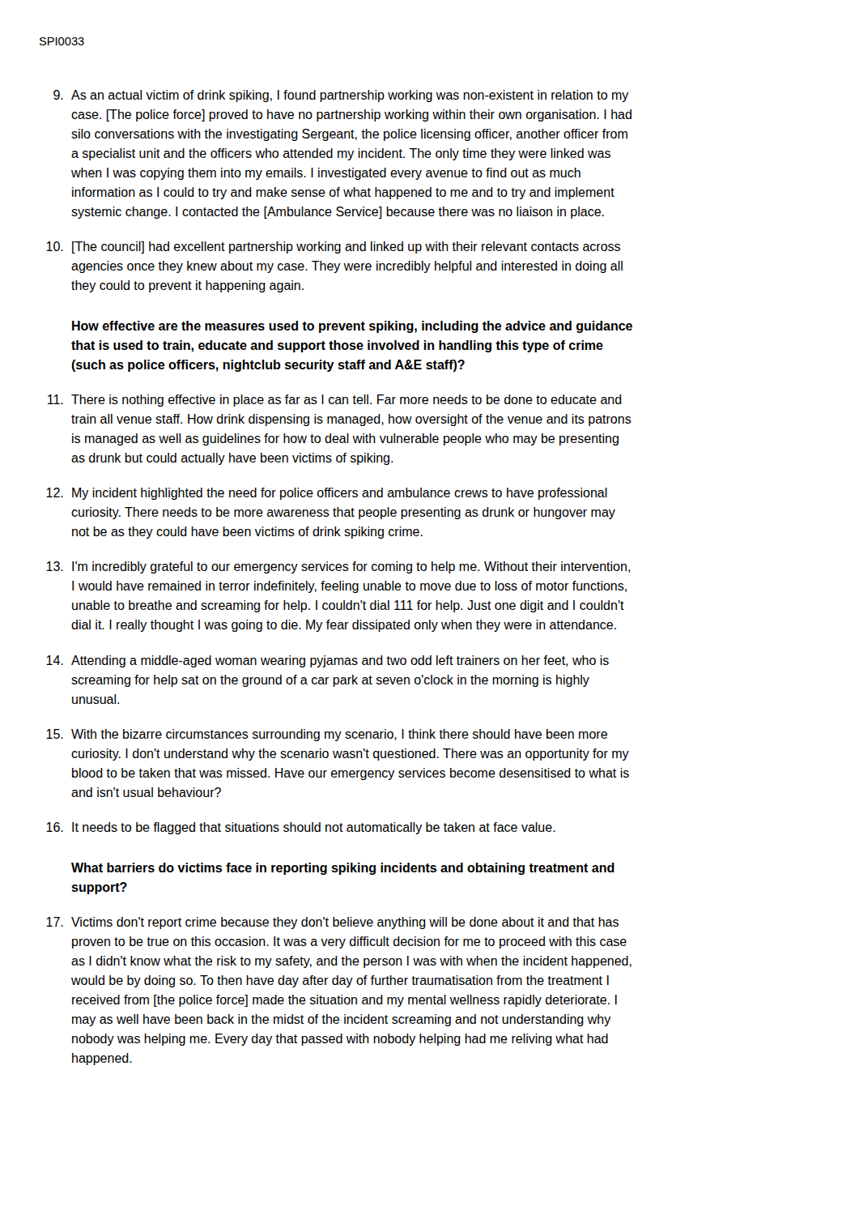SPI0033
As an actual victim of drink spiking, I found partnership working was non-existent in relation to my case. [The police force] proved to have no partnership working within their own organisation. I had silo conversations with the investigating Sergeant, the police licensing officer, another officer from a specialist unit and the officers who attended my incident. The only time they were linked was when I was copying them into my emails. I investigated every avenue to find out as much information as I could to try and make sense of what happened to me and to try and implement systemic change. I contacted the [Ambulance Service] because there was no liaison in place.
[The council] had excellent partnership working and linked up with their relevant contacts across agencies once they knew about my case. They were incredibly helpful and interested in doing all they could to prevent it happening again.
How effective are the measures used to prevent spiking, including the advice and guidance that is used to train, educate and support those involved in handling this type of crime (such as police officers, nightclub security staff and A&E staff)?
There is nothing effective in place as far as I can tell. Far more needs to be done to educate and train all venue staff. How drink dispensing is managed, how oversight of the venue and its patrons is managed as well as guidelines for how to deal with vulnerable people who may be presenting as drunk but could actually have been victims of spiking.
My incident highlighted the need for police officers and ambulance crews to have professional curiosity. There needs to be more awareness that people presenting as drunk or hungover may not be as they could have been victims of drink spiking crime.
I'm incredibly grateful to our emergency services for coming to help me. Without their intervention, I would have remained in terror indefinitely, feeling unable to move due to loss of motor functions, unable to breathe and screaming for help. I couldn't dial 111 for help. Just one digit and I couldn't dial it. I really thought I was going to die. My fear dissipated only when they were in attendance.
Attending a middle-aged woman wearing pyjamas and two odd left trainers on her feet, who is screaming for help sat on the ground of a car park at seven o'clock in the morning is highly unusual.
With the bizarre circumstances surrounding my scenario, I think there should have been more curiosity. I don't understand why the scenario wasn't questioned. There was an opportunity for my blood to be taken that was missed. Have our emergency services become desensitised to what is and isn't usual behaviour?
It needs to be flagged that situations should not automatically be taken at face value.
What barriers do victims face in reporting spiking incidents and obtaining treatment and support?
Victims don't report crime because they don't believe anything will be done about it and that has proven to be true on this occasion. It was a very difficult decision for me to proceed with this case as I didn't know what the risk to my safety, and the person I was with when the incident happened, would be by doing so. To then have day after day of further traumatisation from the treatment I received from [the police force] made the situation and my mental wellness rapidly deteriorate. I may as well have been back in the midst of the incident screaming and not understanding why nobody was helping me. Every day that passed with nobody helping had me reliving what had happened.